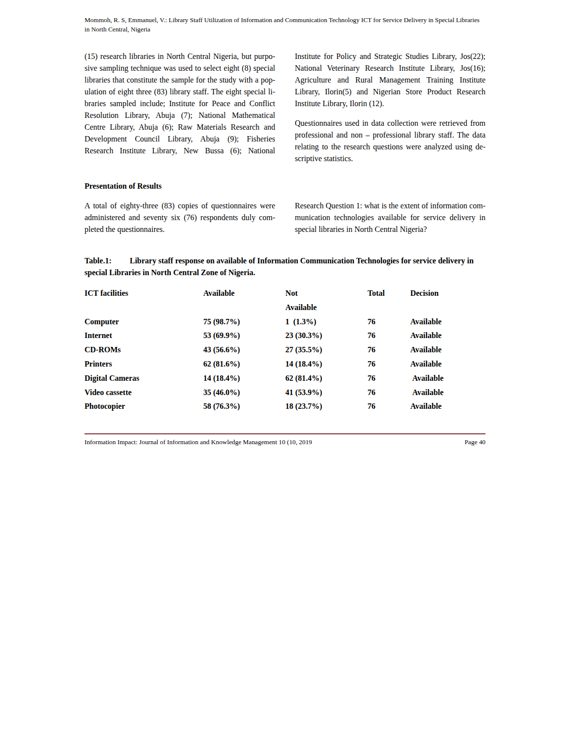Mommoh, R. S, Emmanuel, V.: Library Staff Utilization of Information and Communication Technology ICT for Service Delivery in Special Libraries in North Central, Nigeria
(15) research libraries in North Central Nigeria, but purposive sampling technique was used to select eight (8) special libraries that constitute the sample for the study with a population of eight three (83) library staff. The eight special libraries sampled include; Institute for Peace and Conflict Resolution Library, Abuja (7); National Mathematical Centre Library, Abuja (6); Raw Materials Research and Development Council Library, Abuja (9); Fisheries Research Institute Library, New Bussa (6); National Institute for Policy and Strategic Studies Library, Jos(22); National Veterinary Research Institute Library, Jos(16); Agriculture and Rural Management Training Institute Library, Ilorin(5) and Nigerian Store Product Research Institute Library, Ilorin (12).
Questionnaires used in data collection were retrieved from professional and non – professional library staff. The data relating to the research questions were analyzed using descriptive statistics.
Presentation of Results
A total of eighty-three (83) copies of questionnaires were administered and seventy six (76) respondents duly completed the questionnaires.
Research Question 1: what is the extent of information communication technologies available for service delivery in special libraries in North Central Nigeria?
Table.1: Library staff response on available of Information Communication Technologies for service delivery in special Libraries in North Central Zone of Nigeria.
| ICT facilities | Available | Not | Total | Decision |
| --- | --- | --- | --- | --- |
| | | Available | | |
| Computer | 75 (98.7%) | 1 (1.3%) | 76 | Available |
| Internet | 53 (69.9%) | 23 (30.3%) | 76 | Available |
| CD-ROMs | 43 (56.6%) | 27 (35.5%) | 76 | Available |
| Printers | 62 (81.6%) | 14 (18.4%) | 76 | Available |
| Digital Cameras | 14 (18.4%) | 62 (81.4%) | 76 | Available |
| Video cassette | 35 (46.0%) | 41 (53.9%) | 76 | Available |
| Photocopier | 58 (76.3%) | 18 (23.7%) | 76 | Available |
Information Impact: Journal of Information and Knowledge Management 10 (10, 2019 Page 40